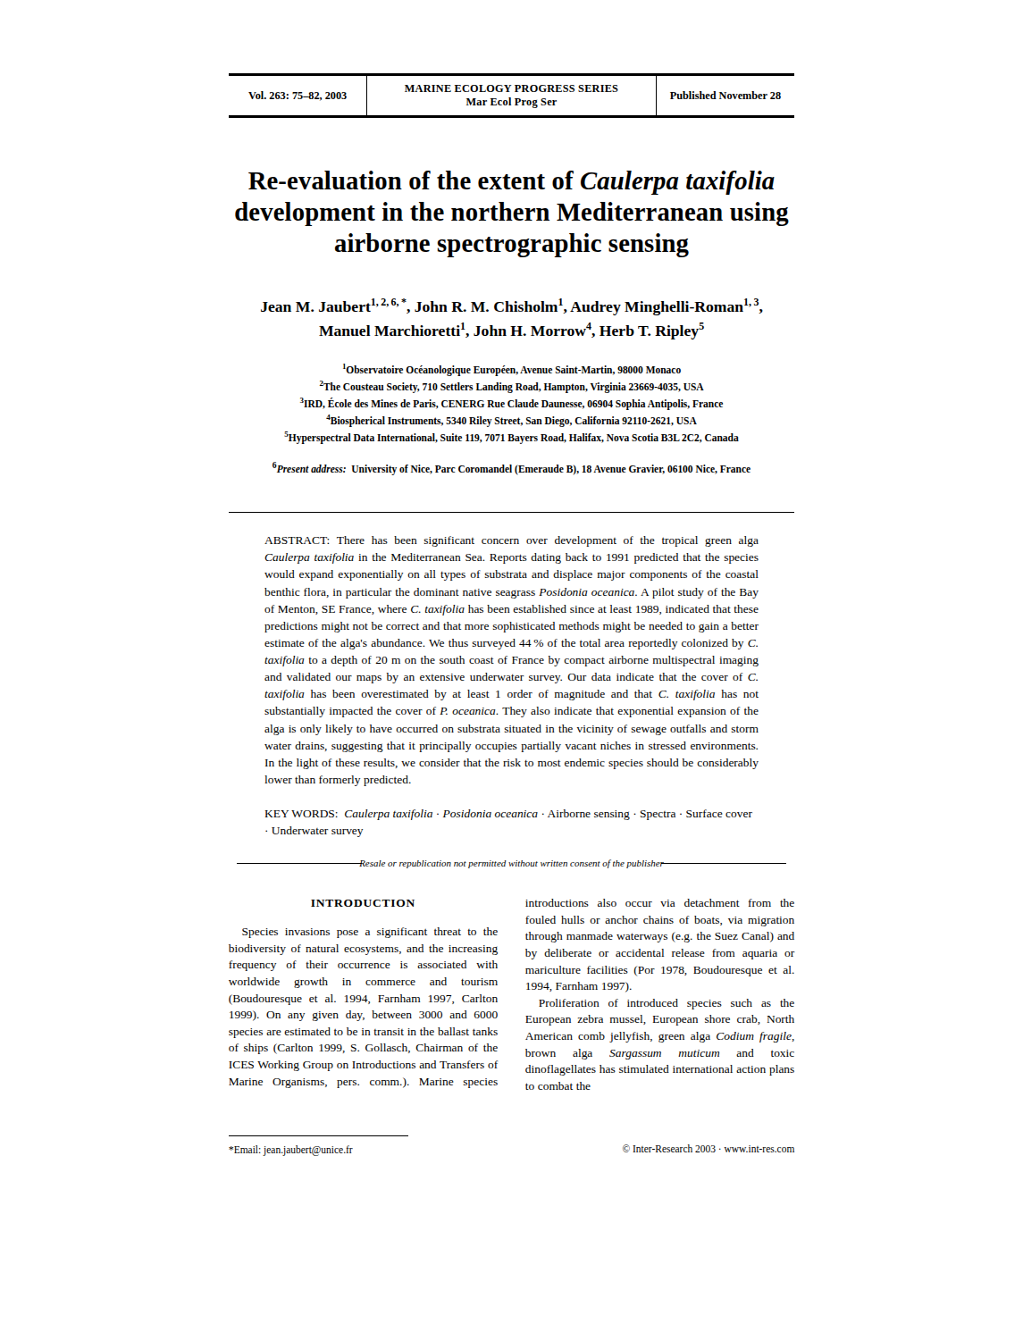Vol. 263: 75–82, 2003
MARINE ECOLOGY PROGRESS SERIES
Mar Ecol Prog Ser
Published November 28
Re-evaluation of the extent of Caulerpa taxifolia
development in the northern Mediterranean using
airborne spectrographic sensing
Jean M. Jaubert1, 2, 6, *, John R. M. Chisholm1, Audrey Minghelli-Roman1, 3,
Manuel Marchioretti1, John H. Morrow4, Herb T. Ripley5
1Observatoire Océanologique Européen, Avenue Saint-Martin, 98000 Monaco
2The Cousteau Society, 710 Settlers Landing Road, Hampton, Virginia 23669-4035, USA
3IRD, École des Mines de Paris, CENERG Rue Claude Daunesse, 06904 Sophia Antipolis, France
4Biospherical Instruments, 5340 Riley Street, San Diego, California 92110-2621, USA
5Hyperspectral Data International, Suite 119, 7071 Bayers Road, Halifax, Nova Scotia B3L 2C2, Canada
6Present address: University of Nice, Parc Coromandel (Emeraude B), 18 Avenue Gravier, 06100 Nice, France
ABSTRACT: There has been significant concern over development of the tropical green alga Caulerpa taxifolia in the Mediterranean Sea. Reports dating back to 1991 predicted that the species would expand exponentially on all types of substrata and displace major components of the coastal benthic flora, in particular the dominant native seagrass Posidonia oceanica. A pilot study of the Bay of Menton, SE France, where C. taxifolia has been established since at least 1989, indicated that these predictions might not be correct and that more sophisticated methods might be needed to gain a better estimate of the alga's abundance. We thus surveyed 44 % of the total area reportedly colonized by C. taxifolia to a depth of 20 m on the south coast of France by compact airborne multispectral imaging and validated our maps by an extensive underwater survey. Our data indicate that the cover of C. taxifolia has been overestimated by at least 1 order of magnitude and that C. taxifolia has not substantially impacted the cover of P. oceanica. They also indicate that exponential expansion of the alga is only likely to have occurred on substrata situated in the vicinity of sewage outfalls and storm water drains, suggesting that it principally occupies partially vacant niches in stressed environments. In the light of these results, we consider that the risk to most endemic species should be considerably lower than formerly predicted.
KEY WORDS: Caulerpa taxifolia · Posidonia oceanica · Airborne sensing · Spectra · Surface cover · Underwater survey
Resale or republication not permitted without written consent of the publisher
INTRODUCTION
Species invasions pose a significant threat to the biodiversity of natural ecosystems, and the increasing frequency of their occurrence is associated with worldwide growth in commerce and tourism (Boudouresque et al. 1994, Farnham 1997, Carlton 1999). On any given day, between 3000 and 6000 species are estimated to be in transit in the ballast tanks of ships (Carlton 1999, S. Gollasch, Chairman of the ICES Working Group on Introductions and Transfers of Marine Organisms, pers. comm.). Marine species introductions also occur via detachment from the fouled hulls or anchor chains of boats, via migration through manmade waterways (e.g. the Suez Canal) and by deliberate or accidental release from aquaria or mariculture facilities (Por 1978, Boudouresque et al. 1994, Farnham 1997).
Proliferation of introduced species such as the European zebra mussel, European shore crab, North American comb jellyfish, green alga Codium fragile, brown alga Sargassum muticum and toxic dinoflagellates has stimulated international action plans to combat the
*Email: jean.jaubert@unice.fr
© Inter-Research 2003 · www.int-res.com